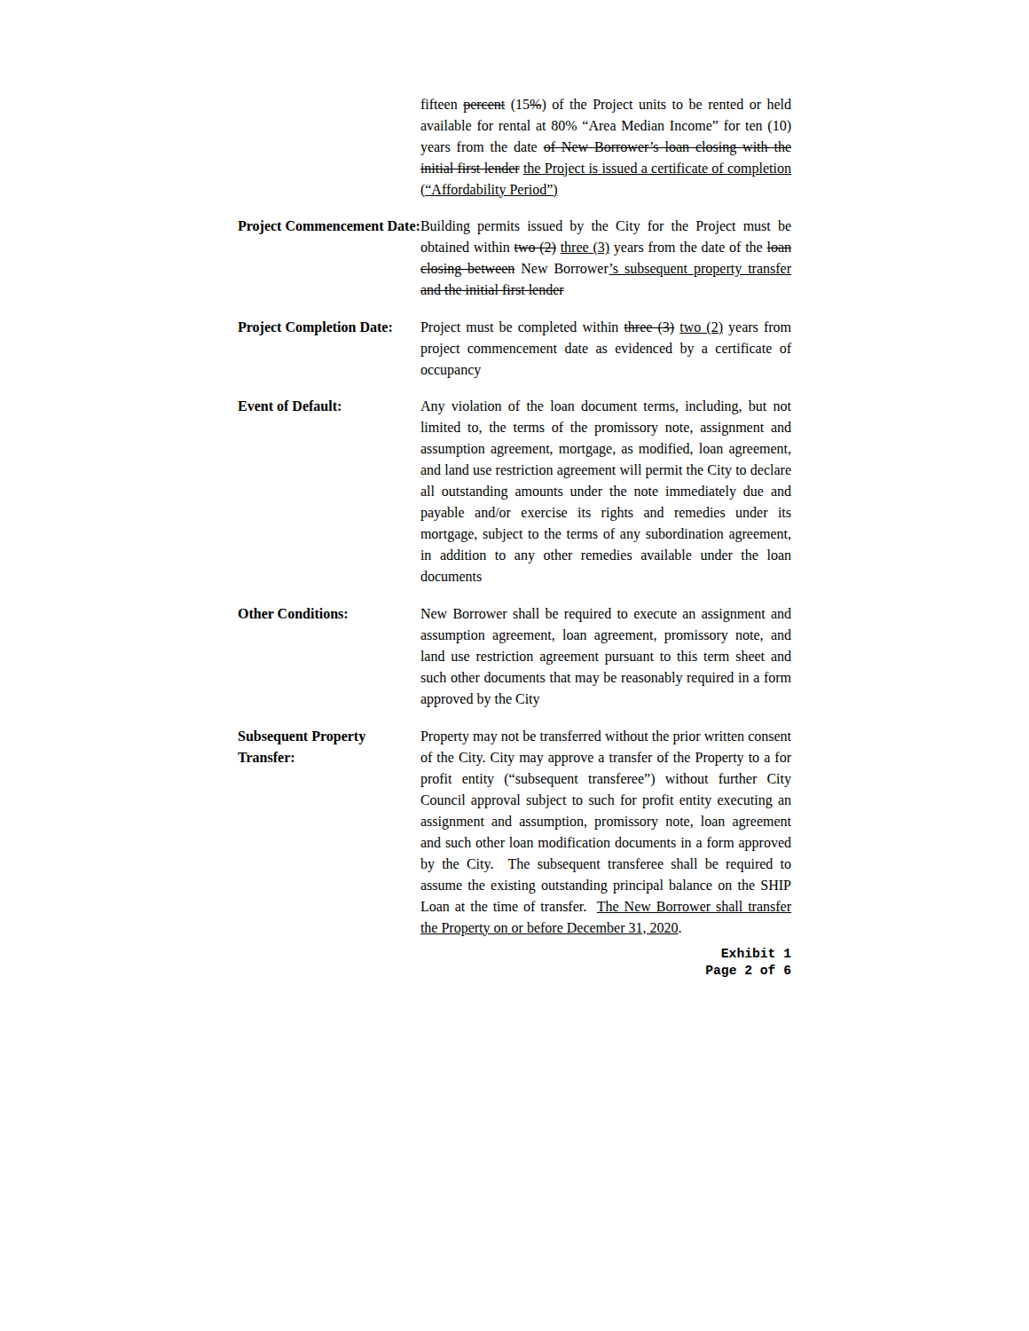| | fifteen percent (15 % ) of the Project units to be rented or held available for rental at 80% “Area Median Income” for ten (10) years from the date of New Borrower’s loan closing with the initial first lender the Project is issued a certificate of completion (“Affordability Period”) |
| Project Commencement Date: | Building permits issued by the City for the Project must be obtained within two (2) three (3) years from the date of the loan closing between New Borrower ’s subsequent property transfer and the initial first lender |
| Project Completion Date: | Project must be completed within three (3) two (2) years from project commencement date as evidenced by a certificate of occupancy |
| Event of Default: | Any violation of the loan document terms, including, but not limited to, the terms of the promissory note, assignment and assumption agreement, mortgage, as modified, loan agreement, and land use restriction agreement will permit the City to declare all outstanding amounts under the note immediately due and payable and/or exercise its rights and remedies under its mortgage, subject to the terms of any subordination agreement, in addition to any other remedies available under the loan documents |
| Other Conditions: | New Borrower shall be required to execute an assignment and assumption agreement, loan agreement, promissory note, and land use restriction agreement pursuant to this term sheet and such other documents that may be reasonably required in a form approved by the City |
| Subsequent Property Transfer: | Property may not be transferred without the prior written consent of the City. City may approve a transfer of the Property to a for profit entity (“subsequent transferee”) without further City Council approval subject to such for profit entity executing an assignment and assumption, promissory note, loan agreement and such other loan modification documents in a form approved by the City. The subsequent transferee shall be required to assume the existing outstanding principal balance on the SHIP Loan at the time of transfer. The New Borrower shall transfer the Property on or before December 31, 2020 . |
Exhibit 1
Page 2 of 6